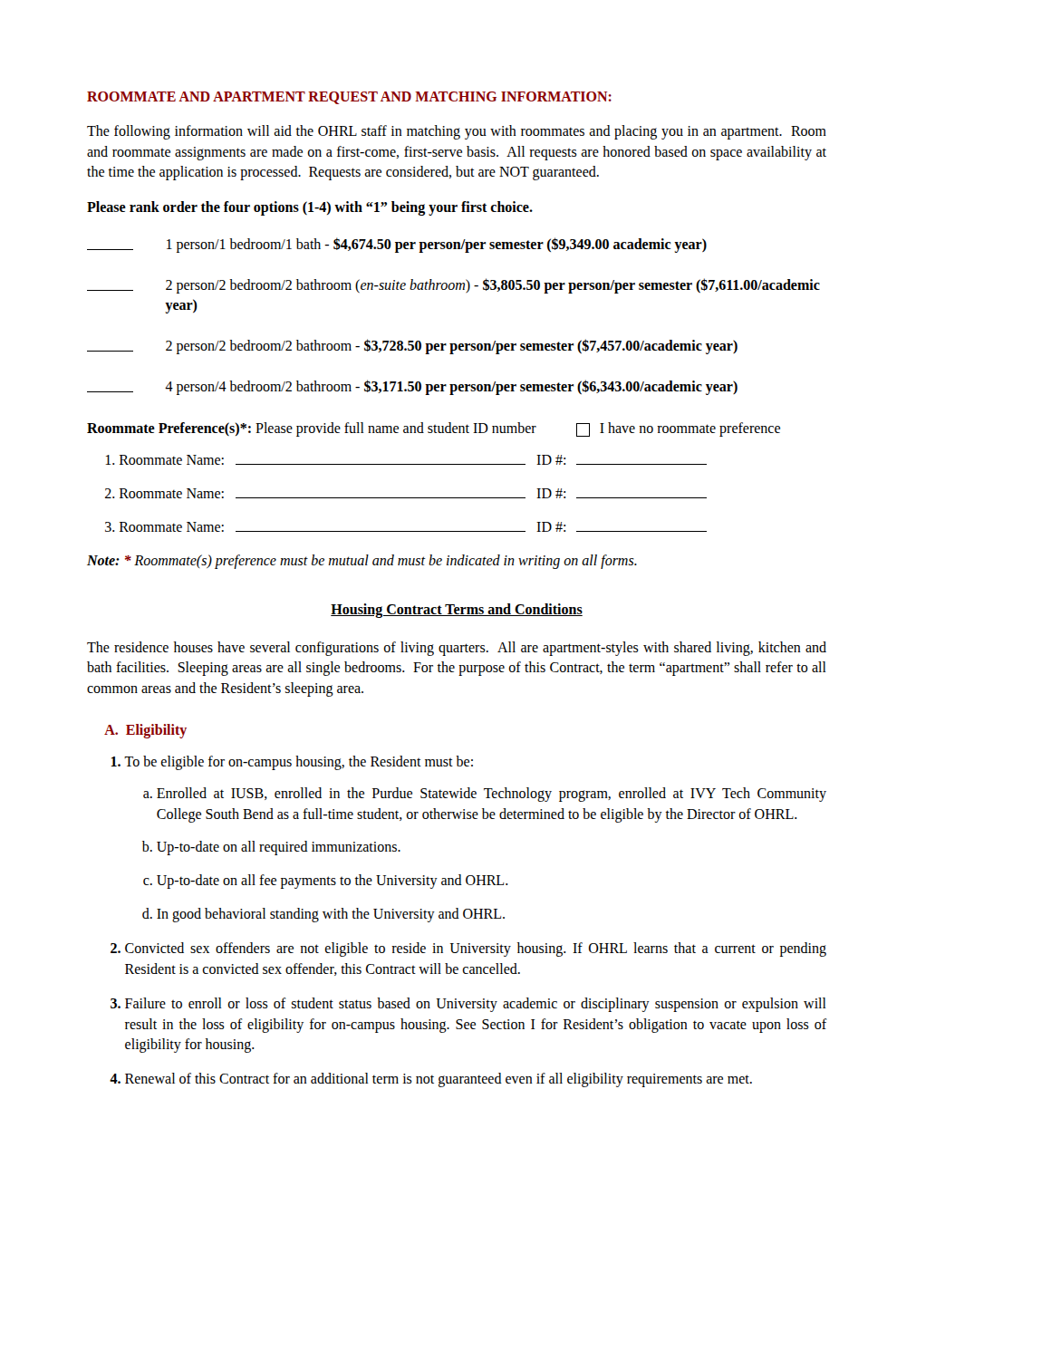Roommate and Apartment Request and Matching Information:
The following information will aid the OHRL staff in matching you with roommates and placing you in an apartment. Room and roommate assignments are made on a first-come, first-serve basis. All requests are honored based on space availability at the time the application is processed. Requests are considered, but are NOT guaranteed.
Please rank order the four options (1-4) with “1” being your first choice.
1 person/1 bedroom/1 bath - $4,674.50 per person/per semester ($9,349.00 academic year)
2 person/2 bedroom/2 bathroom (en-suite bathroom) - $3,805.50 per person/per semester ($7,611.00/academic year)
2 person/2 bedroom/2 bathroom - $3,728.50 per person/per semester ($7,457.00/academic year)
4 person/4 bedroom/2 bathroom - $3,171.50 per person/per semester ($6,343.00/academic year)
Roommate Preference(s)*: Please provide full name and student ID number I have no roommate preference
Roommate Name: ID #:
Roommate Name: ID #:
Roommate Name: ID #:
Note: * Roommate(s) preference must be mutual and must be indicated in writing on all forms.
Housing Contract Terms and Conditions
The residence houses have several configurations of living quarters. All are apartment-styles with shared living, kitchen and bath facilities. Sleeping areas are all single bedrooms. For the purpose of this Contract, the term “apartment” shall refer to all common areas and the Resident’s sleeping area.
A. Eligibility
To be eligible for on-campus housing, the Resident must be:
Enrolled at IUSB, enrolled in the Purdue Statewide Technology program, enrolled at IVY Tech Community College South Bend as a full-time student, or otherwise be determined to be eligible by the Director of OHRL.
Up-to-date on all required immunizations.
Up-to-date on all fee payments to the University and OHRL.
In good behavioral standing with the University and OHRL.
Convicted sex offenders are not eligible to reside in University housing. If OHRL learns that a current or pending Resident is a convicted sex offender, this Contract will be cancelled.
Failure to enroll or loss of student status based on University academic or disciplinary suspension or expulsion will result in the loss of eligibility for on-campus housing. See Section I for Resident’s obligation to vacate upon loss of eligibility for housing.
Renewal of this Contract for an additional term is not guaranteed even if all eligibility requirements are met.